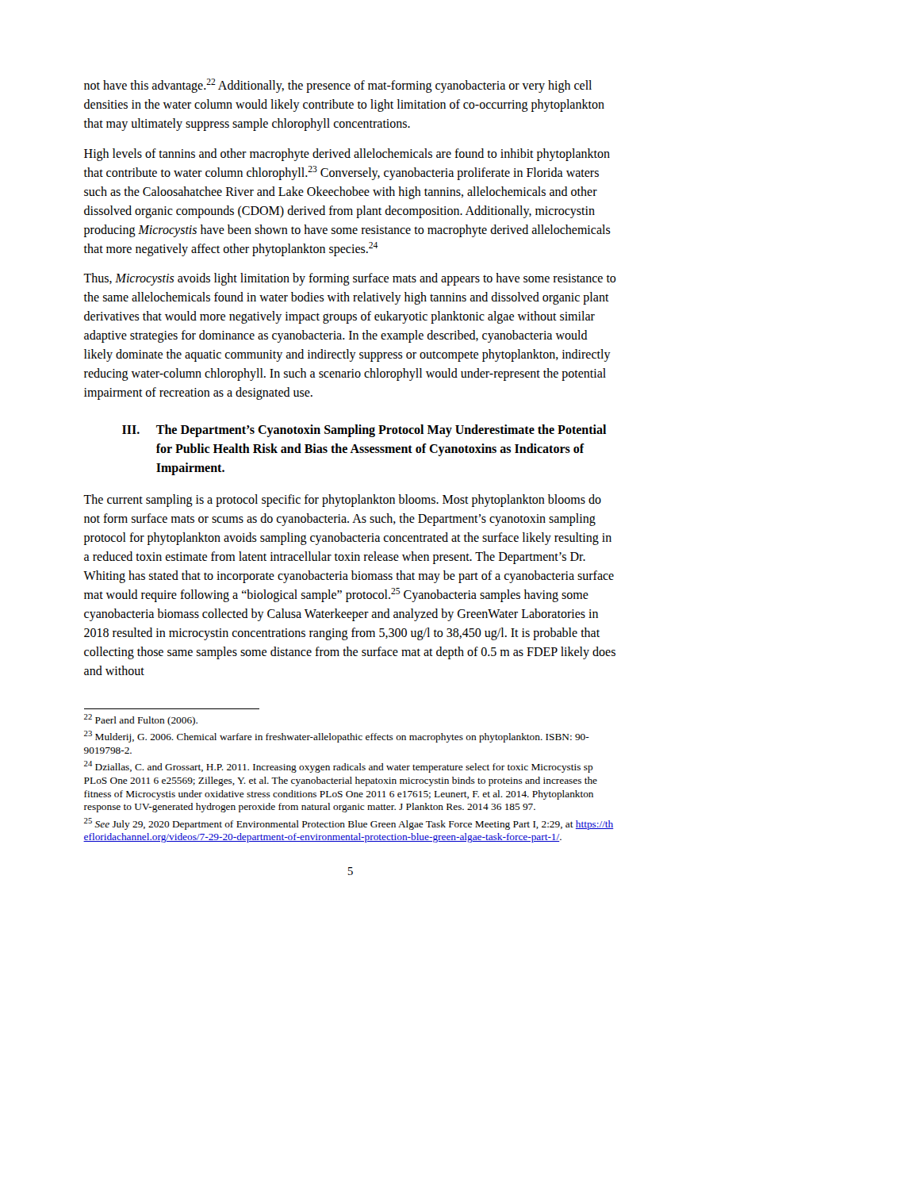not have this advantage.22 Additionally, the presence of mat-forming cyanobacteria or very high cell densities in the water column would likely contribute to light limitation of co-occurring phytoplankton that may ultimately suppress sample chlorophyll concentrations.
High levels of tannins and other macrophyte derived allelochemicals are found to inhibit phytoplankton that contribute to water column chlorophyll.23 Conversely, cyanobacteria proliferate in Florida waters such as the Caloosahatchee River and Lake Okeechobee with high tannins, allelochemicals and other dissolved organic compounds (CDOM) derived from plant decomposition. Additionally, microcystin producing Microcystis have been shown to have some resistance to macrophyte derived allelochemicals that more negatively affect other phytoplankton species.24
Thus, Microcystis avoids light limitation by forming surface mats and appears to have some resistance to the same allelochemicals found in water bodies with relatively high tannins and dissolved organic plant derivatives that would more negatively impact groups of eukaryotic planktonic algae without similar adaptive strategies for dominance as cyanobacteria. In the example described, cyanobacteria would likely dominate the aquatic community and indirectly suppress or outcompete phytoplankton, indirectly reducing water-column chlorophyll. In such a scenario chlorophyll would under-represent the potential impairment of recreation as a designated use.
III. The Department’s Cyanotoxin Sampling Protocol May Underestimate the Potential for Public Health Risk and Bias the Assessment of Cyanotoxins as Indicators of Impairment.
The current sampling is a protocol specific for phytoplankton blooms. Most phytoplankton blooms do not form surface mats or scums as do cyanobacteria. As such, the Department’s cyanotoxin sampling protocol for phytoplankton avoids sampling cyanobacteria concentrated at the surface likely resulting in a reduced toxin estimate from latent intracellular toxin release when present. The Department’s Dr. Whiting has stated that to incorporate cyanobacteria biomass that may be part of a cyanobacteria surface mat would require following a “biological sample” protocol.25 Cyanobacteria samples having some cyanobacteria biomass collected by Calusa Waterkeeper and analyzed by GreenWater Laboratories in 2018 resulted in microcystin concentrations ranging from 5,300 ug/l to 38,450 ug/l. It is probable that collecting those same samples some distance from the surface mat at depth of 0.5 m as FDEP likely does and without
22 Paerl and Fulton (2006).
23 Mulderij, G. 2006. Chemical warfare in freshwater-allelopathic effects on macrophytes on phytoplankton. ISBN: 90-9019798-2.
24 Dziallas, C. and Grossart, H.P. 2011. Increasing oxygen radicals and water temperature select for toxic Microcystis sp PLoS One 2011 6 e25569; Zilleges, Y. et al. The cyanobacterial hepatoxin microcystin binds to proteins and increases the fitness of Microcystis under oxidative stress conditions PLoS One 2011 6 e17615; Leunert, F. et al. 2014. Phytoplankton response to UV-generated hydrogen peroxide from natural organic matter. J Plankton Res. 2014 36 185 97.
25 See July 29, 2020 Department of Environmental Protection Blue Green Algae Task Force Meeting Part I, 2:29, at https://thefloridachannel.org/videos/7-29-20-department-of-environmental-protection-blue-green-algae-task-force-part-1/.
5